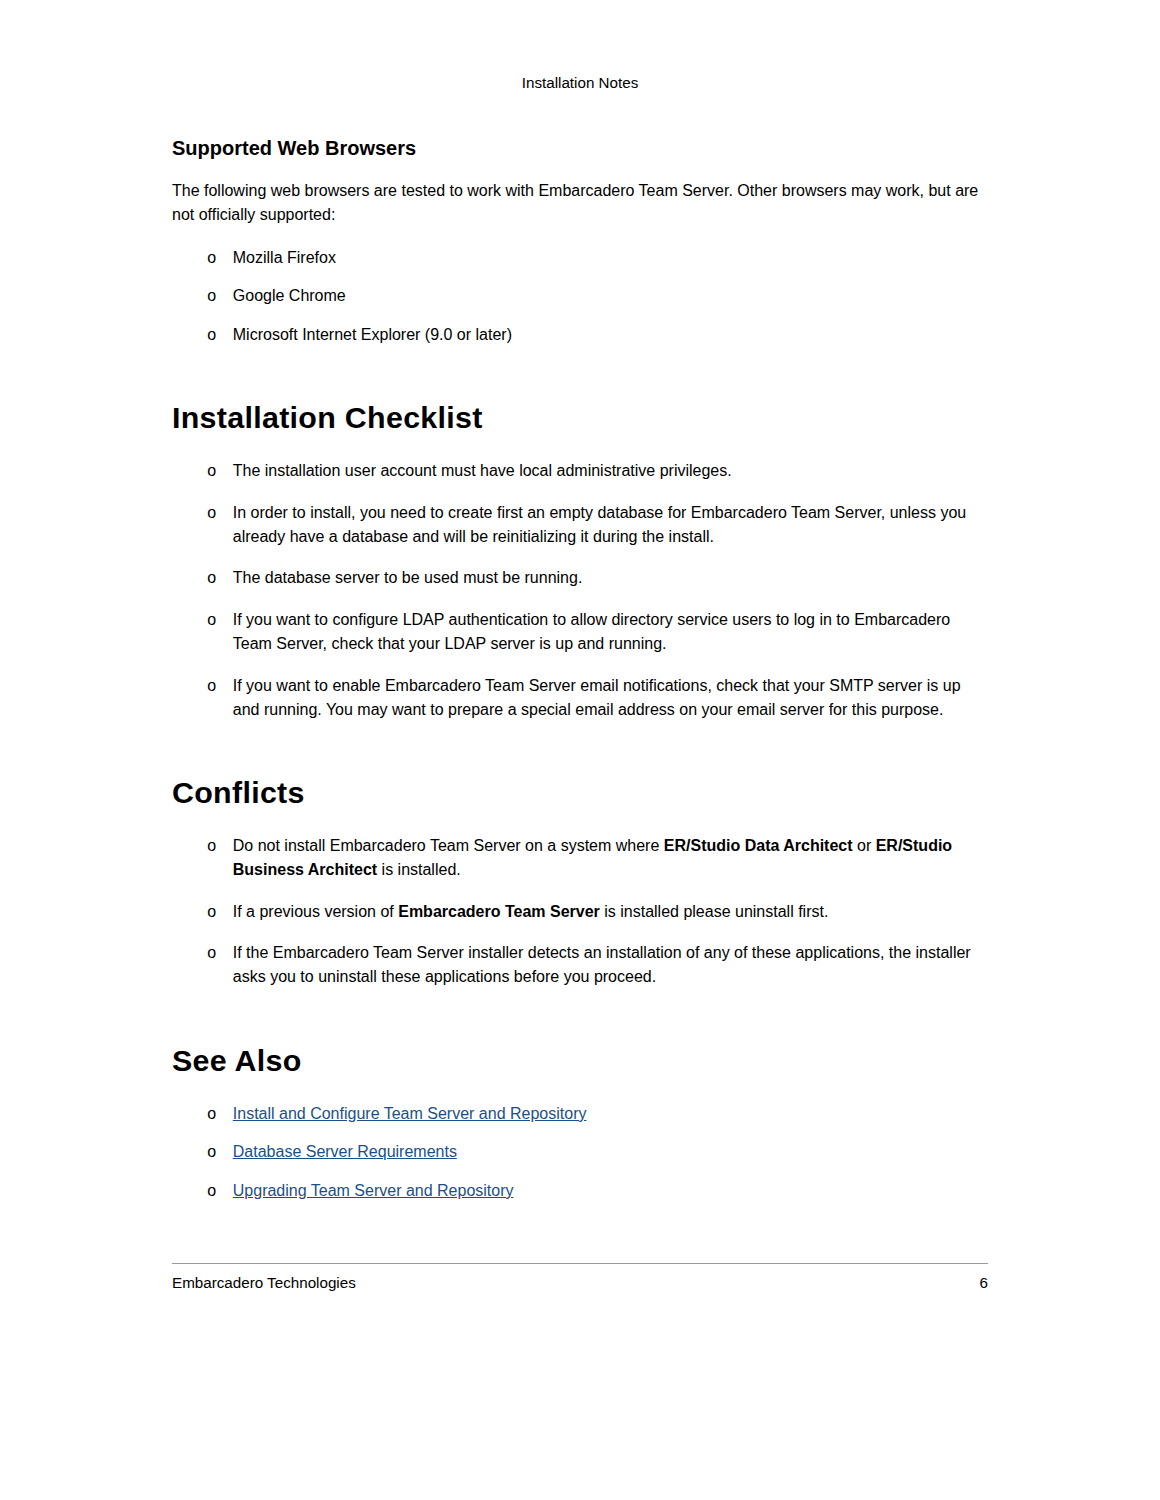Installation Notes
Supported Web Browsers
The following web browsers are tested to work with Embarcadero Team Server. Other browsers may work, but are not officially supported:
Mozilla Firefox
Google Chrome
Microsoft Internet Explorer (9.0 or later)
Installation Checklist
The installation user account must have local administrative privileges.
In order to install, you need to create first an empty database for Embarcadero Team Server, unless you already have a database and will be reinitializing it during the install.
The database server to be used must be running.
If you want to configure LDAP authentication to allow directory service users to log in to Embarcadero Team Server, check that your LDAP server is up and running.
If you want to enable Embarcadero Team Server email notifications, check that your SMTP server is up and running. You may want to prepare a special email address on your email server for this purpose.
Conflicts
Do not install Embarcadero Team Server on a system where ER/Studio Data Architect or ER/Studio Business Architect is installed.
If a previous version of Embarcadero Team Server is installed please uninstall first.
If the Embarcadero Team Server installer detects an installation of any of these applications, the installer asks you to uninstall these applications before you proceed.
See Also
Install and Configure Team Server and Repository
Database Server Requirements
Upgrading Team Server and Repository
Embarcadero Technologies 6